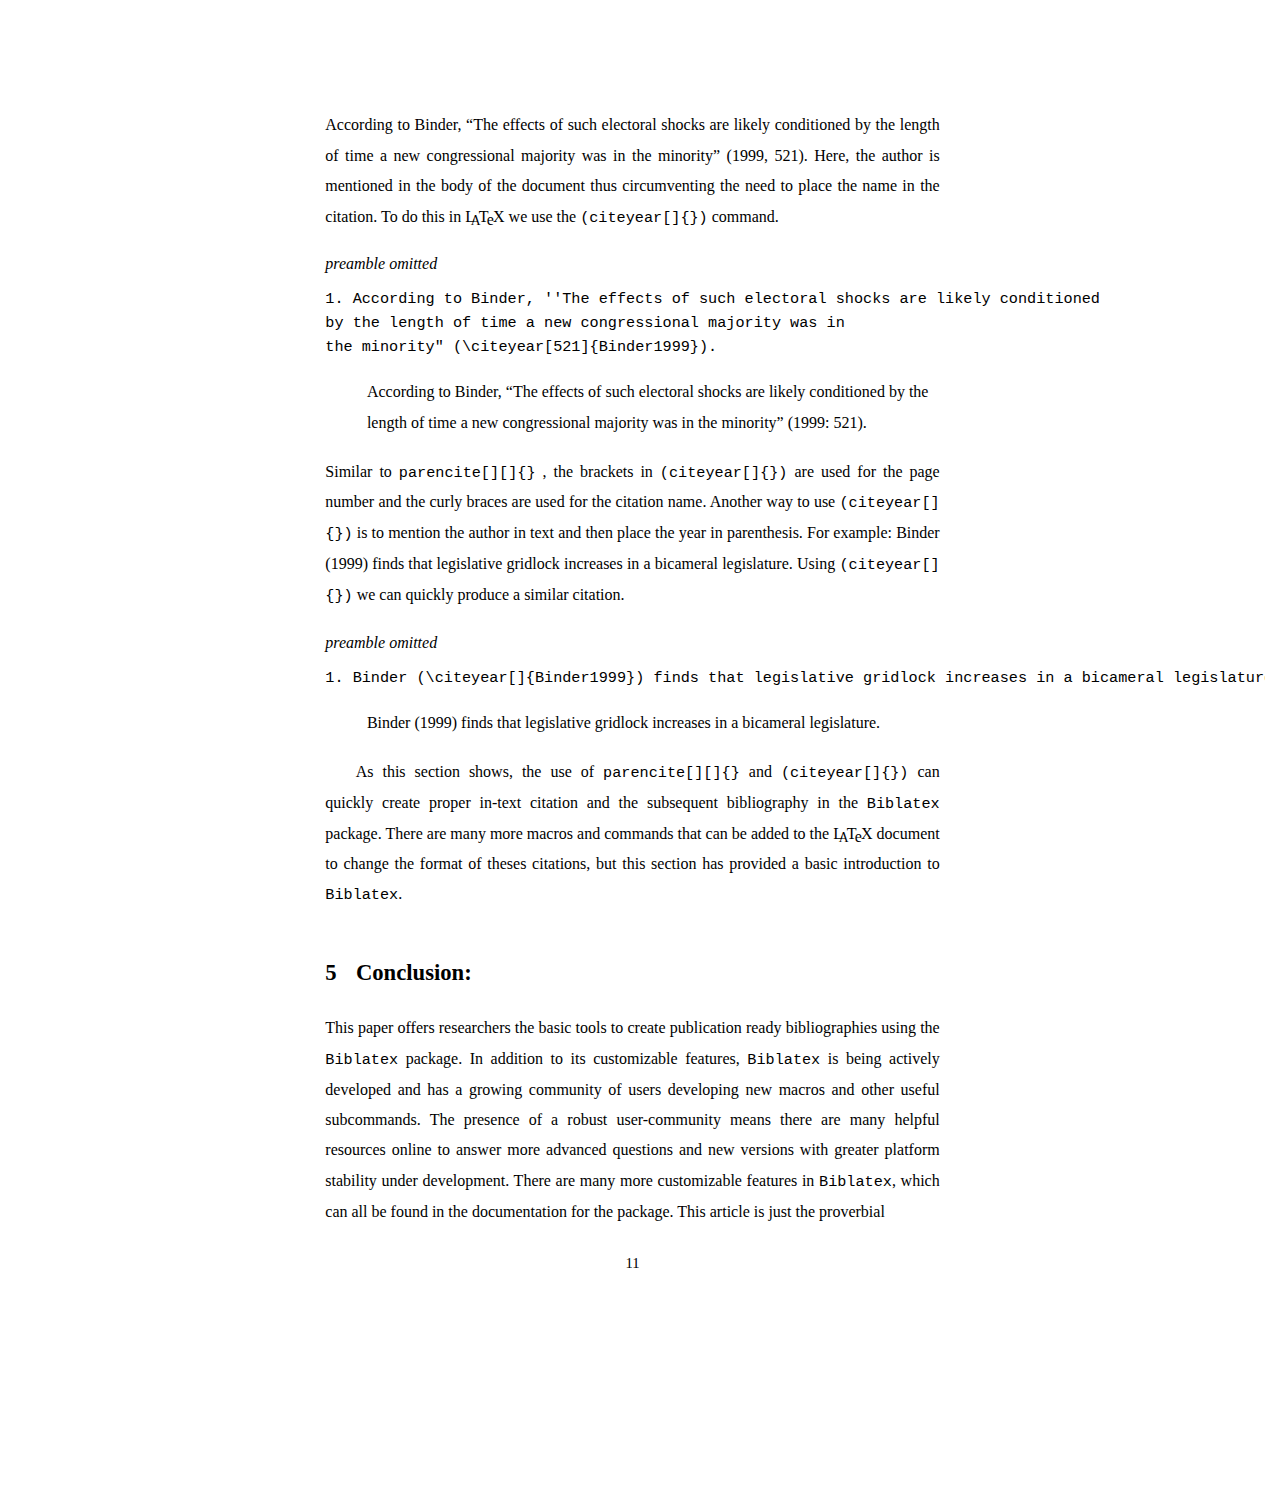According to Binder, “The effects of such electoral shocks are likely conditioned by the length of time a new congressional majority was in the minority” (1999, 521). Here, the author is mentioned in the body of the document thus circumventing the need to place the name in the citation. To do this in La Te X we use the (citeyear[]{}) command.
preamble omitted
1. According to Binder, ''The effects of such electoral shocks are likely conditioned
by the length of time a new congressional majority was in
the minority" (\citeyear[521]{Binder1999}).
According to Binder, “The effects of such electoral shocks are likely conditioned by the length of time a new congressional majority was in the minority” (1999: 521).
Similar to parencite[][]{} , the brackets in (citeyear[]{}) are used for the page number and the curly braces are used for the citation name. Another way to use (citeyear[]{}) is to mention the author in text and then place the year in parenthesis. For example: Binder (1999) finds that legislative gridlock increases in a bicameral legislature. Using (citeyear[]{}) we can quickly produce a similar citation.
preamble omitted
1. Binder (\citeyear[]{Binder1999}) finds that legislative gridlock increases in a bicameral legislature.
Binder (1999) finds that legislative gridlock increases in a bicameral legislature.
As this section shows, the use of parencite[][]{} and (citeyear[]{}) can quickly create proper in-text citation and the subsequent bibliography in the Biblatex package. There are many more macros and commands that can be added to the La Te X document to change the format of theses citations, but this section has provided a basic introduction to Biblatex.
5 Conclusion:
This paper offers researchers the basic tools to create publication ready bibliographies using the Biblatex package. In addition to its customizable features, Biblatex is being actively developed and has a growing community of users developing new macros and other useful subcommands. The presence of a robust user-community means there are many helpful resources online to answer more advanced questions and new versions with greater platform stability under development. There are many more customizable features in Biblatex, which can all be found in the documentation for the package. This article is just the proverbial
11